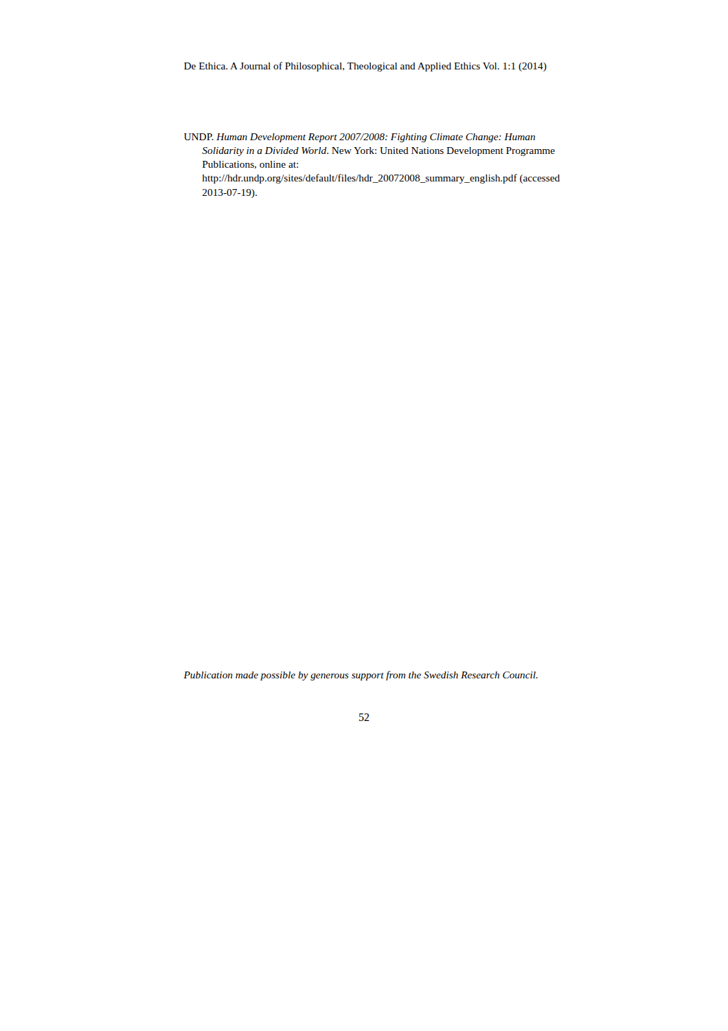De Ethica. A Journal of Philosophical, Theological and Applied Ethics Vol. 1:1 (2014)
UNDP. Human Development Report 2007/2008: Fighting Climate Change: Human Solidarity in a Divided World. New York: United Nations Development Programme Publications, online at: http://hdr.undp.org/sites/default/files/hdr_20072008_summary_english.pdf (accessed 2013-07-19).
Publication made possible by generous support from the Swedish Research Council.
52